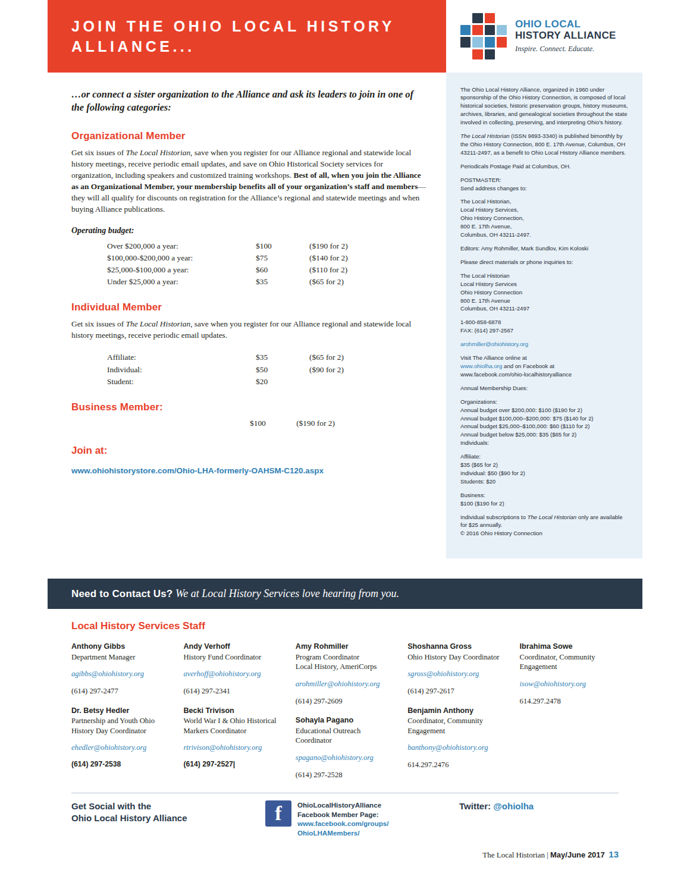Join the Ohio Local History Alliance...
OHIO LOCAL
HISTORY ALLIANCE
Inspire. Connect. Educate.
…or connect a sister organization to the Alliance and ask its leaders to join in one of the following categories:
Organizational Member
Get six issues of The Local Historian, save when you register for our Alliance regional and statewide local history meetings, receive periodic email updates, and save on Ohio Historical Society services for organization, including speakers and customized training workshops. Best of all, when you join the Alliance as an Organizational Member, your membership benefits all of your organization’s staff and members—they will all qualify for discounts on registration for the Alliance’s regional and statewide meetings and when buying Alliance publications.
Operating budget:
| Over $200,000 a year: | $100 | ($190 for 2) |
| $100,000-$200,000 a year: | $75 | ($140 for 2) |
| $25,000-$100,000 a year: | $60 | ($110 for 2) |
| Under $25,000 a year: | $35 | ($65 for 2) |
Individual Member
Get six issues of The Local Historian, save when you register for our Alliance regional and statewide local history meetings, receive periodic email updates.
| Affiliate: | $35 | ($65 for 2) |
| Individual: | $50 | ($90 for 2) |
| Student: | $20 | |
Business Member:
$100 ($190 for 2)
Join at:
www.ohiohistorystore.com/Ohio-LHA-formerly-OAHSM-C120.aspx
The Ohio Local History Alliance, organized in 1960 under sponsorship of the Ohio History Connection, is composed of local historical societies, historic preservation groups, history museums, archives, libraries, and genealogical societies throughout the state involved in collecting, preserving, and interpreting Ohio’s history.
The Local Historian (ISSN 9893-3340) is published bimonthly by the Ohio History Connection, 800 E. 17th Avenue, Columbus, OH 43211-2497, as a benefit to Ohio Local History Alliance members.
Periodicals Postage Paid at Columbus, OH.
POSTMASTER:
Send address changes to:
The Local Historian,
Local History Services,
Ohio History Connection,
800 E. 17th Avenue,
Columbus, OH 43211-2497.
Editors: Amy Rohmiller, Mark Sundlov, Kim Koloski
Please direct materials or phone inquiries to:
The Local Historian
Local History Services
Ohio History Connection
800 E. 17th Avenue
Columbus, OH 43211-2497
1-800-858-6878
FAX: (614) 297-2567
arohmiller@ohiohistory.org
Visit The Alliance online at
www.ohiolha.org and on Facebook at
www.facebook.com/ohio-localhistoryalliance
Annual Membership Dues:
Organizations:
Annual budget over $200,000: $100 ($190 for 2)
Annual budget $100,000–$200,000: $75 ($140 for 2)
Annual budget $25,000–$100,000: $60 ($110 for 2)
Annual budget below $25,000: $35 ($65 for 2)
Individuals:
Affiliate:
$35 ($65 for 2)
Individual: $50 ($90 for 2)
Students: $20
Business:
$100 ($190 for 2)
Individual subscriptions to The Local Historian only are available for $25 annually.
© 2016 Ohio History Connection
Need to Contact Us? We at Local History Services love hearing from you.
Local History Services Staff
Anthony Gibbs
Department Manager
agibbs@ohiohistory.org
(614) 297-2477
Dr. Betsy Hedler
Partnership and Youth Ohio History Day Coordinator
ehedler@ohiohistory.org
(614) 297-2538
Andy Verhoff
History Fund Coordinator
averhoff@ohiohistory.org
(614) 297-2341
Becki Trivison
World War I & Ohio Historical Markers Coordinator
rtrivison@ohiohistory.org
(614) 297-2527|
Amy Rohmiller
Program Coordinator
Local History, AmeriCorps
arohmiller@ohiohistory.org
(614) 297-2609
Sohayla Pagano
Educational Outreach Coordinator
spagano@ohiohistory.org
(614) 297-2528
Shoshanna Gross
Ohio History Day Coordinator
sgross@ohiohistory.org
(614) 297-2617
Benjamin Anthony
Coordinator, Community Engagement
banthony@ohiohistory.org
614.297.2476
Ibrahima Sowe
Coordinator, Community Engagement
isow@ohiohistory.org
614.297.2478
Get Social with the
Ohio Local History Alliance
f
OhioLocalHistoryAlliance
Facebook Member Page:
www.facebook.com/groups/
OhioLHAMembers/
Twitter: @ohiolha
The Local Historian | May/June 2017 13